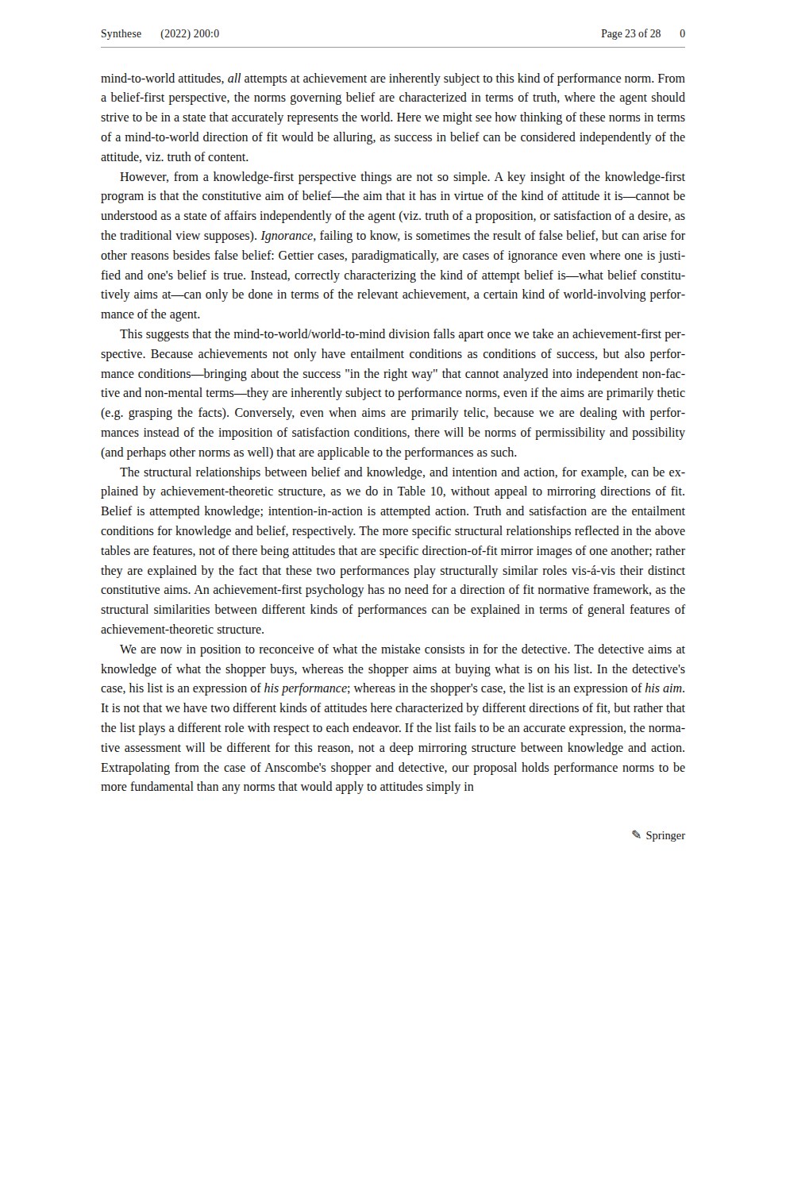Synthese (2022) 200:0
Page 23 of 28 0
mind-to-world attitudes, all attempts at achievement are inherently subject to this kind of performance norm. From a belief-first perspective, the norms governing belief are characterized in terms of truth, where the agent should strive to be in a state that accurately represents the world. Here we might see how thinking of these norms in terms of a mind-to-world direction of fit would be alluring, as success in belief can be considered independently of the attitude, viz. truth of content.
However, from a knowledge-first perspective things are not so simple. A key insight of the knowledge-first program is that the constitutive aim of belief—the aim that it has in virtue of the kind of attitude it is—cannot be understood as a state of affairs independently of the agent (viz. truth of a proposition, or satisfaction of a desire, as the traditional view supposes). Ignorance, failing to know, is sometimes the result of false belief, but can arise for other reasons besides false belief: Gettier cases, paradigmatically, are cases of ignorance even where one is justified and one's belief is true. Instead, correctly characterizing the kind of attempt belief is—what belief constitutively aims at—can only be done in terms of the relevant achievement, a certain kind of world-involving performance of the agent.
This suggests that the mind-to-world/world-to-mind division falls apart once we take an achievement-first perspective. Because achievements not only have entailment conditions as conditions of success, but also performance conditions—bringing about the success "in the right way" that cannot analyzed into independent non-factive and non-mental terms—they are inherently subject to performance norms, even if the aims are primarily thetic (e.g. grasping the facts). Conversely, even when aims are primarily telic, because we are dealing with performances instead of the imposition of satisfaction conditions, there will be norms of permissibility and possibility (and perhaps other norms as well) that are applicable to the performances as such.
The structural relationships between belief and knowledge, and intention and action, for example, can be explained by achievement-theoretic structure, as we do in Table 10, without appeal to mirroring directions of fit. Belief is attempted knowledge; intention-in-action is attempted action. Truth and satisfaction are the entailment conditions for knowledge and belief, respectively. The more specific structural relationships reflected in the above tables are features, not of there being attitudes that are specific direction-of-fit mirror images of one another; rather they are explained by the fact that these two performances play structurally similar roles vis-á-vis their distinct constitutive aims. An achievement-first psychology has no need for a direction of fit normative framework, as the structural similarities between different kinds of performances can be explained in terms of general features of achievement-theoretic structure.
We are now in position to reconceive of what the mistake consists in for the detective. The detective aims at knowledge of what the shopper buys, whereas the shopper aims at buying what is on his list. In the detective's case, his list is an expression of his performance; whereas in the shopper's case, the list is an expression of his aim. It is not that we have two different kinds of attitudes here characterized by different directions of fit, but rather that the list plays a different role with respect to each endeavor. If the list fails to be an accurate expression, the normative assessment will be different for this reason, not a deep mirroring structure between knowledge and action. Extrapolating from the case of Anscombe's shopper and detective, our proposal holds performance norms to be more fundamental than any norms that would apply to attitudes simply in
✎ Springer